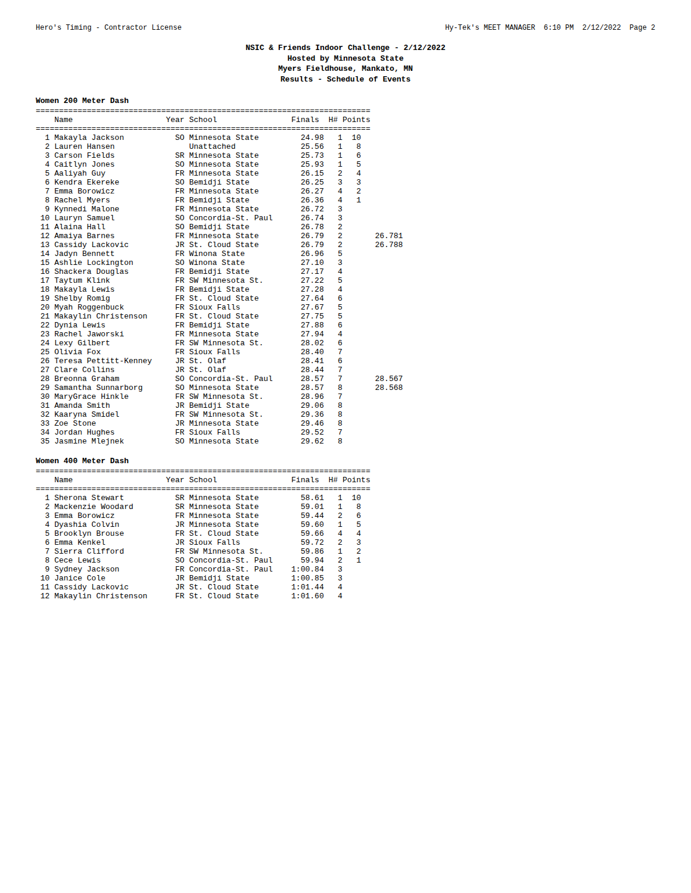Hero's Timing - Contractor License Hy-Tek's MEET MANAGER 6:10 PM 2/12/2022 Page 2
NSIC & Friends Indoor Challenge - 2/12/2022 Hosted by Minnesota State Myers Fieldhouse, Mankato, MN Results - Schedule of Events
Women 200 Meter Dash
========================================================================
    Name                    Year School                Finals  H# Points
========================================================================
  1 Makayla Jackson           SO Minnesota State         24.98   1  10
  2 Lauren Hansen                Unattached              25.56   1   8
  3 Carson Fields             SR Minnesota State         25.73   1   6
  4 Caitlyn Jones             SO Minnesota State         25.93   1   5
  5 Aaliyah Guy               FR Minnesota State         26.15   2   4
  6 Kendra Ekereke            SO Bemidji State           26.25   3   3
  7 Emma Borowicz             FR Minnesota State         26.27   4   2
  8 Rachel Myers              FR Bemidji State           26.36   4   1
  9 Kynnedi Malone            FR Minnesota State         26.72   3
 10 Lauryn Samuel             SO Concordia-St. Paul      26.74   3
 11 Alaina Hall               SO Bemidji State           26.78   2
 12 Amaiya Barnes             FR Minnesota State         26.79   2       26.781
 13 Cassidy Lackovic          JR St. Cloud State         26.79   2       26.788
 14 Jadyn Bennett             FR Winona State            26.96   5
 15 Ashlie Lockington         SO Winona State            27.10   3
 16 Shackera Douglas          FR Bemidji State           27.17   4
 17 Taytum Klink              FR SW Minnesota St.        27.22   5
 18 Makayla Lewis             FR Bemidji State           27.28   4
 19 Shelby Romig              FR St. Cloud State         27.64   6
 20 Myah Roggenbuck           FR Sioux Falls             27.67   5
 21 Makaylin Christenson      FR St. Cloud State         27.75   5
 22 Dynia Lewis               FR Bemidji State           27.88   6
 23 Rachel Jaworski           FR Minnesota State         27.94   4
 24 Lexy Gilbert              FR SW Minnesota St.        28.02   6
 25 Olivia Fox                FR Sioux Falls             28.40   7
 26 Teresa Pettitt-Kenney     JR St. Olaf                28.41   6
 27 Clare Collins             JR St. Olaf                28.44   7
 28 Breonna Graham            SO Concordia-St. Paul      28.57   7       28.567
 29 Samantha Sunnarborg       SO Minnesota State         28.57   8       28.568
 30 MaryGrace Hinkle          FR SW Minnesota St.        28.96   7
 31 Amanda Smith              JR Bemidji State           29.06   8
 32 Kaaryna Smidel            FR SW Minnesota St.        29.36   8
 33 Zoe Stone                 JR Minnesota State         29.46   8
 34 Jordan Hughes             FR Sioux Falls             29.52   7
 35 Jasmine Mlejnek           SO Minnesota State         29.62   8
Women 400 Meter Dash
========================================================================
    Name                    Year School                Finals  H# Points
========================================================================
  1 Sherona Stewart           SR Minnesota State         58.61   1  10
  2 Mackenzie Woodard         SR Minnesota State         59.01   1   8
  3 Emma Borowicz             FR Minnesota State         59.44   2   6
  4 Dyashia Colvin            JR Minnesota State         59.60   1   5
  5 Brooklyn Brouse           FR St. Cloud State         59.66   4   4
  6 Emma Kenkel               JR Sioux Falls             59.72   2   3
  7 Sierra Clifford           FR SW Minnesota St.        59.86   1   2
  8 Cece Lewis                SO Concordia-St. Paul      59.94   2   1
  9 Sydney Jackson            FR Concordia-St. Paul    1:00.84   3
 10 Janice Cole               JR Bemidji State         1:00.85   3
 11 Cassidy Lackovic          JR St. Cloud State       1:01.44   4
 12 Makaylin Christenson      FR St. Cloud State       1:01.60   4